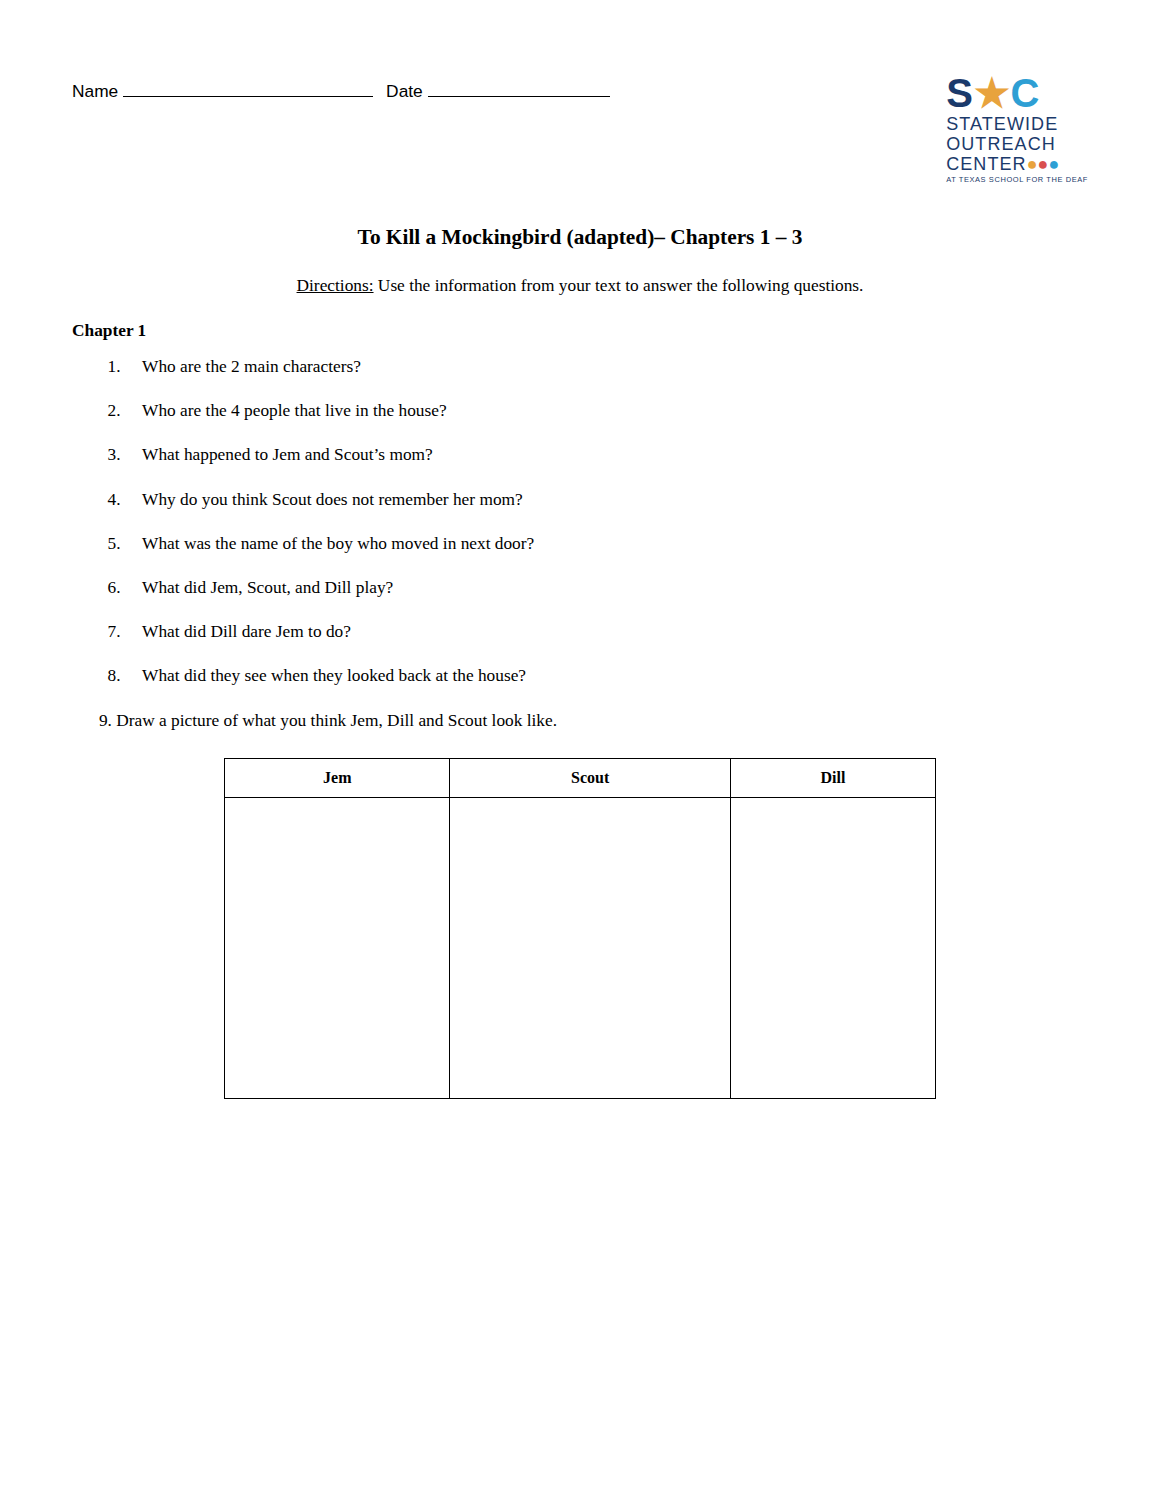Name Date
S★C
STATEWIDE
OUTREACH
CENTER●●●
AT TEXAS SCHOOL FOR THE DEAF
To Kill a Mockingbird (adapted)– Chapters 1 – 3
Directions: Use the information from your text to answer the following questions.
Chapter 1
Who are the 2 main characters?
Who are the 4 people that live in the house?
What happened to Jem and Scout’s mom?
Why do you think Scout does not remember her mom?
What was the name of the boy who moved in next door?
What did Jem, Scout, and Dill play?
What did Dill dare Jem to do?
What did they see when they looked back at the house?
9. Draw a picture of what you think Jem, Dill and Scout look like.
| Jem | Scout | Dill |
| --- | --- | --- |